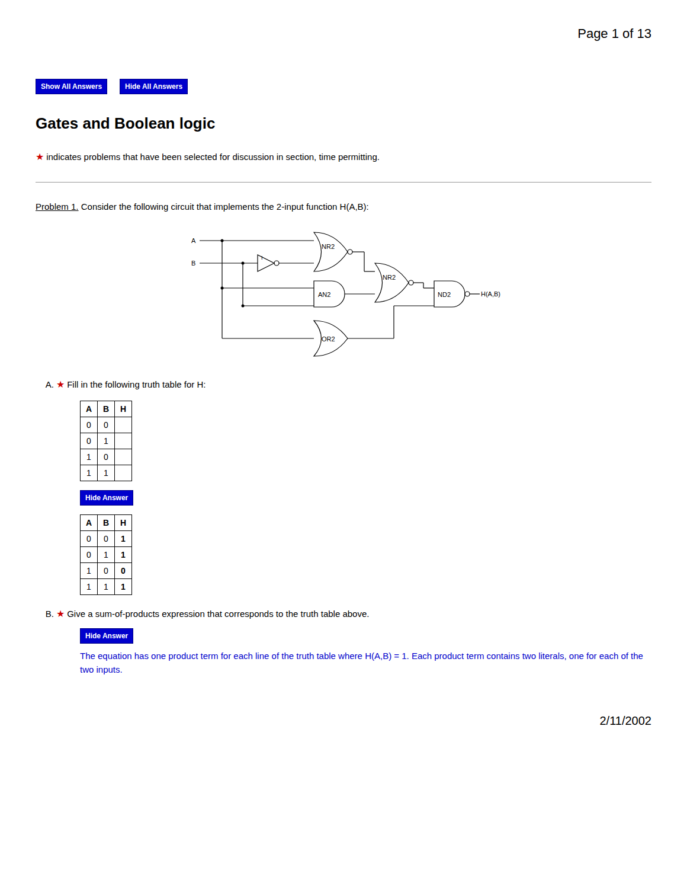Page 1 of 13
Show All Answers Hide All Answers
Gates and Boolean logic
★ indicates problems that have been selected for discussion in section, time permitting.
Problem 1. Consider the following circuit that implements the 2-input function H(A,B):
A B I NR2 AN2 NR2 OR2 ND2 H(A,B)
★ Fill in the following truth table for H:
| A | B | H |
| --- | --- | --- |
| 0 | 0 | |
| 0 | 1 | |
| 1 | 0 | |
| 1 | 1 | |
Hide Answer
| A | B | H |
| --- | --- | --- |
| 0 | 0 | 1 |
| 0 | 1 | 1 |
| 1 | 0 | 0 |
| 1 | 1 | 1 |
★ Give a sum-of-products expression that corresponds to the truth table above.
Hide Answer
The equation has one product term for each line of the truth table where H(A,B) = 1. Each product term contains two literals, one for each of the two inputs.
2/11/2002